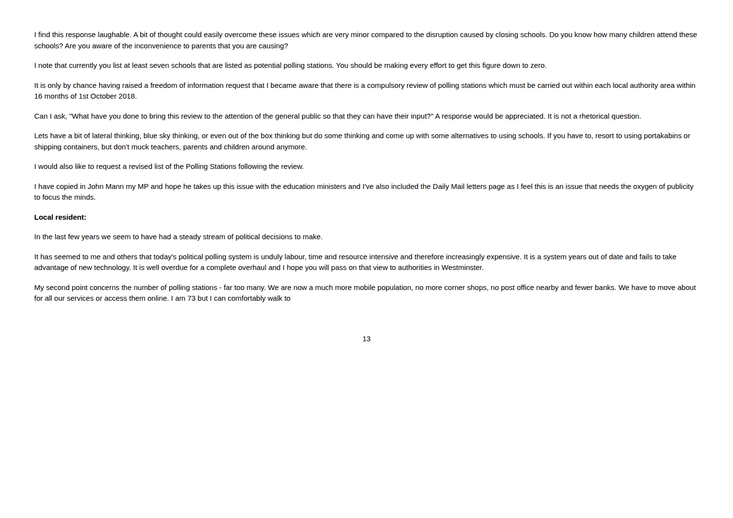I find this response laughable. A bit of thought could easily overcome these issues which are very minor compared to the disruption caused by closing schools. Do you know how many children attend these schools? Are you aware of the inconvenience to parents that you are causing?
I note that currently you list at least seven schools that are listed as potential polling stations. You should be making every effort to get this figure down to zero.
It is only by chance having raised a freedom of information request that I became aware that there is a compulsory review of polling stations which must be carried out within each local authority area within 16 months of 1st October 2018.
Can I ask, "What have you done to bring this review to the attention of the general public so that they can have their input?" A response would be appreciated. It is not a rhetorical question.
Lets have a bit of lateral thinking, blue sky thinking, or even out of the box thinking but do some thinking and come up with some alternatives to using schools. If you have to, resort to using portakabins or shipping containers, but don't muck teachers, parents and children around anymore.
I would also like to request a revised list of the Polling Stations following the review.
I have copied in John Mann my MP and hope he takes up this issue with the education ministers and I've also included the Daily Mail letters page as I feel this is an issue that needs the oxygen of publicity to focus the minds.
Local resident:
In the last few years we seem to have had a steady stream of political decisions to make.
It has seemed to me and others that today's political polling system is unduly labour, time and resource intensive and therefore increasingly expensive. It is a system years out of date and fails to take advantage of new technology. It is well overdue for a complete overhaul and I hope you will pass on that view to authorities in Westminster.
My second point concerns the number of polling stations - far too many. We are now a much more mobile population, no more corner shops, no post office nearby and fewer banks. We have to move about for all our services or access them online. I am 73 but I can comfortably walk to
13